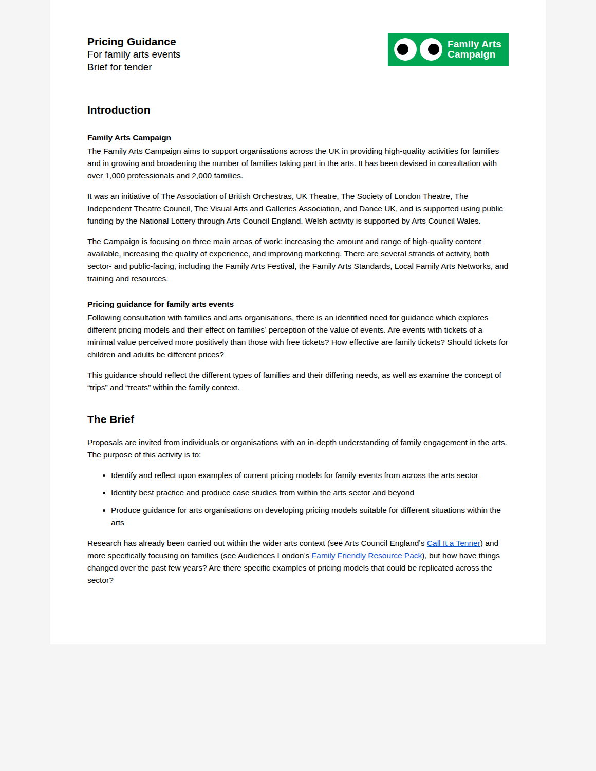Pricing Guidance
For family arts events
Brief for tender
Family Arts
Campaign
Introduction
Family Arts Campaign
The Family Arts Campaign aims to support organisations across the UK in providing high-quality activities for families and in growing and broadening the number of families taking part in the arts. It has been devised in consultation with over 1,000 professionals and 2,000 families.
It was an initiative of The Association of British Orchestras, UK Theatre, The Society of London Theatre, The Independent Theatre Council, The Visual Arts and Galleries Association, and Dance UK, and is supported using public funding by the National Lottery through Arts Council England. Welsh activity is supported by Arts Council Wales.
The Campaign is focusing on three main areas of work: increasing the amount and range of high-quality content available, increasing the quality of experience, and improving marketing. There are several strands of activity, both sector- and public-facing, including the Family Arts Festival, the Family Arts Standards, Local Family Arts Networks, and training and resources.
Pricing guidance for family arts events
Following consultation with families and arts organisations, there is an identified need for guidance which explores different pricing models and their effect on familiesʼ perception of the value of events. Are events with tickets of a minimal value perceived more positively than those with free tickets? How effective are family tickets? Should tickets for children and adults be different prices?
This guidance should reflect the different types of families and their differing needs, as well as examine the concept of “trips” and “treats” within the family context.
The Brief
Proposals are invited from individuals or organisations with an in-depth understanding of family engagement in the arts. The purpose of this activity is to:
Identify and reflect upon examples of current pricing models for family events from across the arts sector
Identify best practice and produce case studies from within the arts sector and beyond
Produce guidance for arts organisations on developing pricing models suitable for different situations within the arts
Research has already been carried out within the wider arts context (see Arts Council Englandʼs Call It a Tenner) and more specifically focusing on families (see Audiences Londonʼs Family Friendly Resource Pack), but how have things changed over the past few years? Are there specific examples of pricing models that could be replicated across the sector?